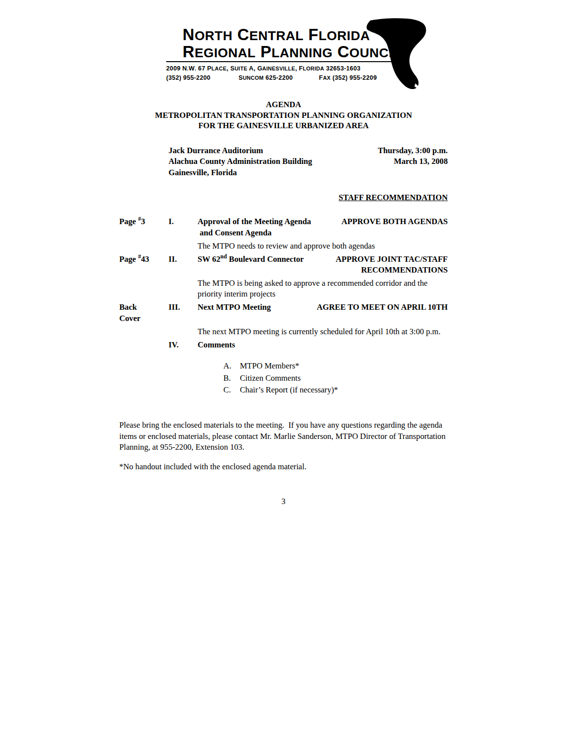NORTH CENTRAL FLORIDA
REGIONAL PLANNING COUNCIL
2009 N. W. 67 PLACE, SUITE A, GAINESVILLE, FLORIDA 32653-1603
(352) 955-2200 SUNCOM 625-2200 FAX (352) 955-2209
Agenda
Metropolitan Transportation Planning Organization
for the Gainesville Urbanized Area
| Jack Durrance Auditorium | Thursday, 3:00 p.m. |
| Alachua County Administration Building | March 13, 2008 |
| Gainesville, Florida | |
STAFF RECOMMENDATION
| Page # 3 | I. | Approval of the Meeting Agenda and Consent Agenda | APPROVE BOTH AGENDAS |
| | | The MTPO needs to review and approve both agendas |
| Page # 43 | II. | SW 62 nd Boulevard Connector | APPROVE JOINT TAC/STAFF RECOMMENDATIONS |
| | | The MTPO is being asked to approve a recommended corridor and the priority interim projects |
| Back Cover | III. | Next MTPO Meeting | AGREE TO MEET ON APRIL 10TH |
| | | The next MTPO meeting is currently scheduled for April 10th at 3:00 p.m. |
| | IV. | Comments |
| | | A. MTPO Members* B. Citizen Comments C. Chair’s Report (if necessary)* |
Please bring the enclosed materials to the meeting. If you have any questions regarding the agenda items or enclosed materials, please contact Mr. Marlie Sanderson, MTPO Director of Transportation Planning, at 955-2200, Extension 103.
*No handout included with the enclosed agenda material.
3